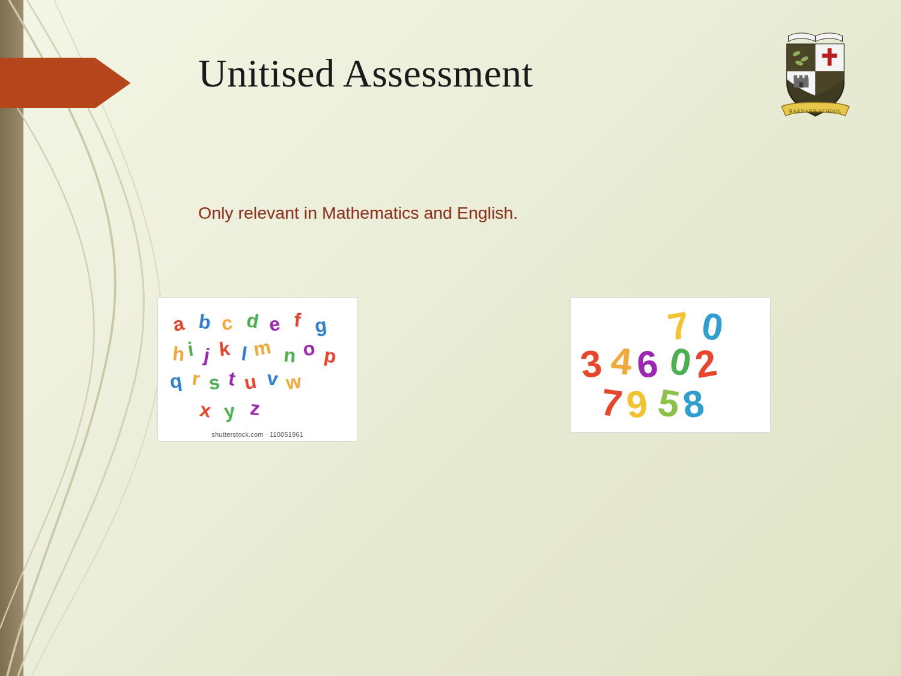Unitised Assessment
BARNARD SCHOOL
Only relevant in Mathematics and English.
a b c d e f g h i j k l m n o p q r s t u v w x y z
shutterstock.com · 110051961
7 0 3 4 6 0 2 7 9 5 8